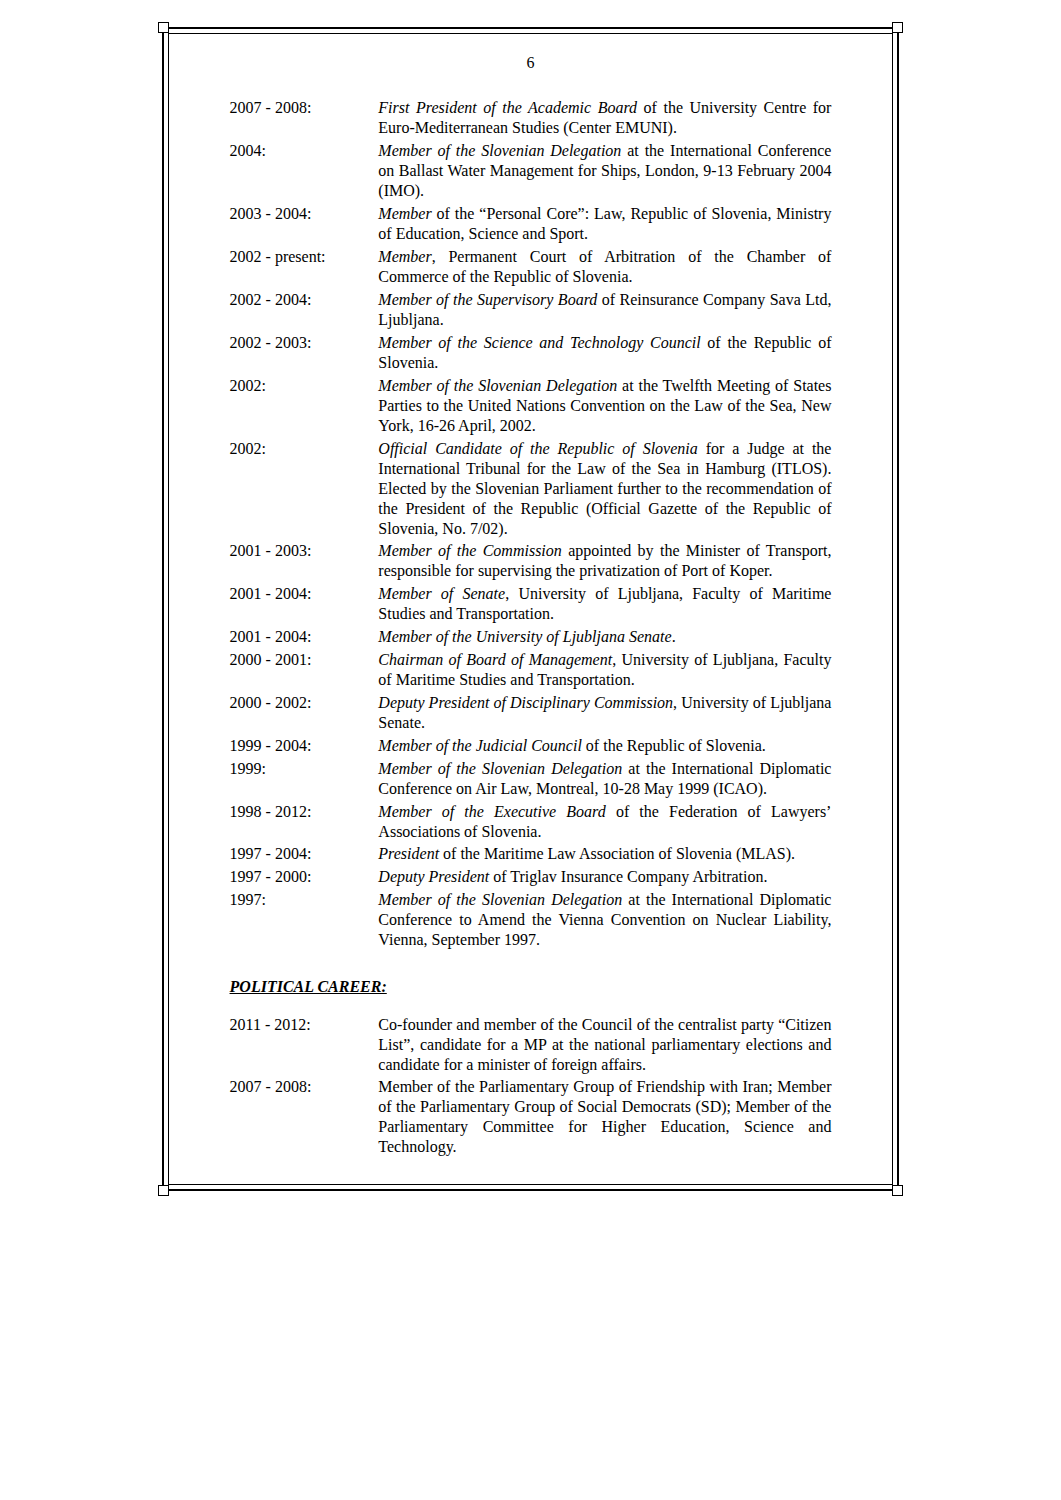6
| 2007 - 2008: | First President of the Academic Board of the University Centre for Euro-Mediterranean Studies (Center EMUNI). |
| 2004: | Member of the Slovenian Delegation at the International Conference on Ballast Water Management for Ships, London, 9-13 February 2004 (IMO). |
| 2003 - 2004: | Member of the “Personal Core”: Law, Republic of Slovenia, Ministry of Education, Science and Sport. |
| 2002 - present: | Member , Permanent Court of Arbitration of the Chamber of Commerce of the Republic of Slovenia. |
| 2002 - 2004: | Member of the Supervisory Board of Reinsurance Company Sava Ltd, Ljubljana. |
| 2002 - 2003: | Member of the Science and Technology Council of the Republic of Slovenia. |
| 2002: | Member of the Slovenian Delegation at the Twelfth Meeting of States Parties to the United Nations Convention on the Law of the Sea, New York, 16-26 April, 2002. |
| 2002: | Official Candidate of the Republic of Slovenia for a Judge at the International Tribunal for the Law of the Sea in Hamburg (ITLOS). Elected by the Slovenian Parliament further to the recommendation of the President of the Republic (Official Gazette of the Republic of Slovenia, No. 7/02). |
| 2001 - 2003: | Member of the Commission appointed by the Minister of Transport, responsible for supervising the privatization of Port of Koper. |
| 2001 - 2004: | Member of Senate , University of Ljubljana, Faculty of Maritime Studies and Transportation. |
| 2001 - 2004: | Member of the University of Ljubljana Senate . |
| 2000 - 2001: | Chairman of Board of Management , University of Ljubljana, Faculty of Maritime Studies and Transportation. |
| 2000 - 2002: | Deputy President of Disciplinary Commission , University of Ljubljana Senate. |
| 1999 - 2004: | Member of the Judicial Council of the Republic of Slovenia. |
| 1999: | Member of the Slovenian Delegation at the International Diplomatic Conference on Air Law, Montreal, 10-28 May 1999 (ICAO). |
| 1998 - 2012: | Member of the Executive Board of the Federation of Lawyers’ Associations of Slovenia. |
| 1997 - 2004: | President of the Maritime Law Association of Slovenia (MLAS). |
| 1997 - 2000: | Deputy President of Triglav Insurance Company Arbitration. |
| 1997: | Member of the Slovenian Delegation at the International Diplomatic Conference to Amend the Vienna Convention on Nuclear Liability, Vienna, September 1997. |
POLITICAL CAREER:
| 2011 - 2012: | Co-founder and member of the Council of the centralist party “Citizen List”, candidate for a MP at the national parliamentary elections and candidate for a minister of foreign affairs. |
| 2007 - 2008: | Member of the Parliamentary Group of Friendship with Iran; Member of the Parliamentary Group of Social Democrats (SD); Member of the Parliamentary Committee for Higher Education, Science and Technology. |